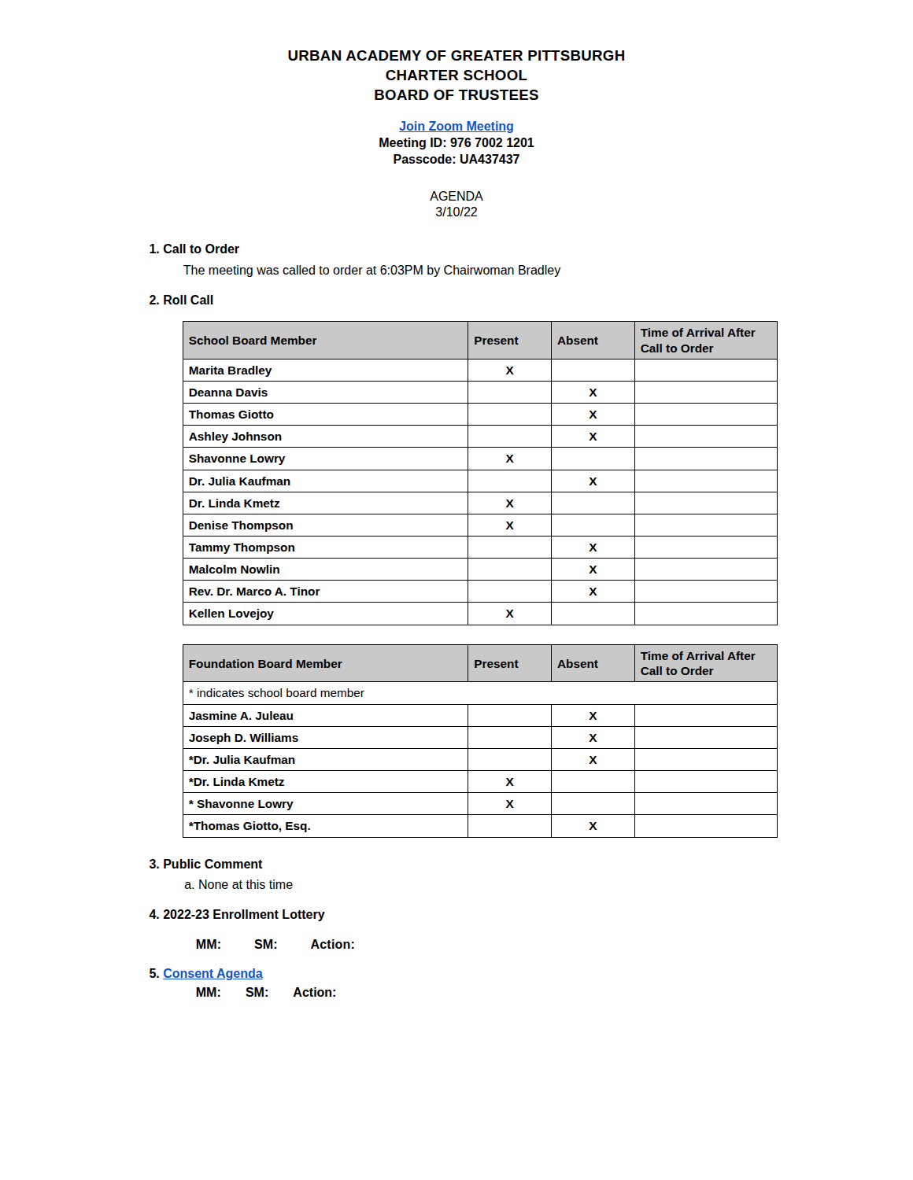URBAN ACADEMY OF GREATER PITTSBURGH
CHARTER SCHOOL
BOARD OF TRUSTEES
Join Zoom Meeting
Meeting ID: 976 7002 1201
Passcode: UA437437
AGENDA
3/10/22
Call to Order
The meeting was called to order at 6:03PM by Chairwoman Bradley
Roll Call
| School Board Member | Present | Absent | Time of Arrival After Call to Order |
| --- | --- | --- | --- |
| Marita Bradley | X | | |
| Deanna Davis | | X | |
| Thomas Giotto | | X | |
| Ashley Johnson | | X | |
| Shavonne Lowry | X | | |
| Dr. Julia Kaufman | | X | |
| Dr. Linda Kmetz | X | | |
| Denise Thompson | X | | |
| Tammy Thompson | | X | |
| Malcolm Nowlin | | X | |
| Rev. Dr. Marco A. Tinor | | X | |
| Kellen Lovejoy | X | | |
| Foundation Board Member | Present | Absent | Time of Arrival After Call to Order |
| --- | --- | --- | --- |
| * indicates school board member |
| Jasmine A. Juleau | | X | |
| Joseph D. Williams | | X | |
| *Dr. Julia Kaufman | | X | |
| *Dr. Linda Kmetz | X | | |
| * Shavonne Lowry | X | | |
| *Thomas Giotto, Esq. | | X | |
Public Comment
None at this time
2022-23 Enrollment Lottery
MM: SM: Action:
Consent Agenda
MM: SM: Action: